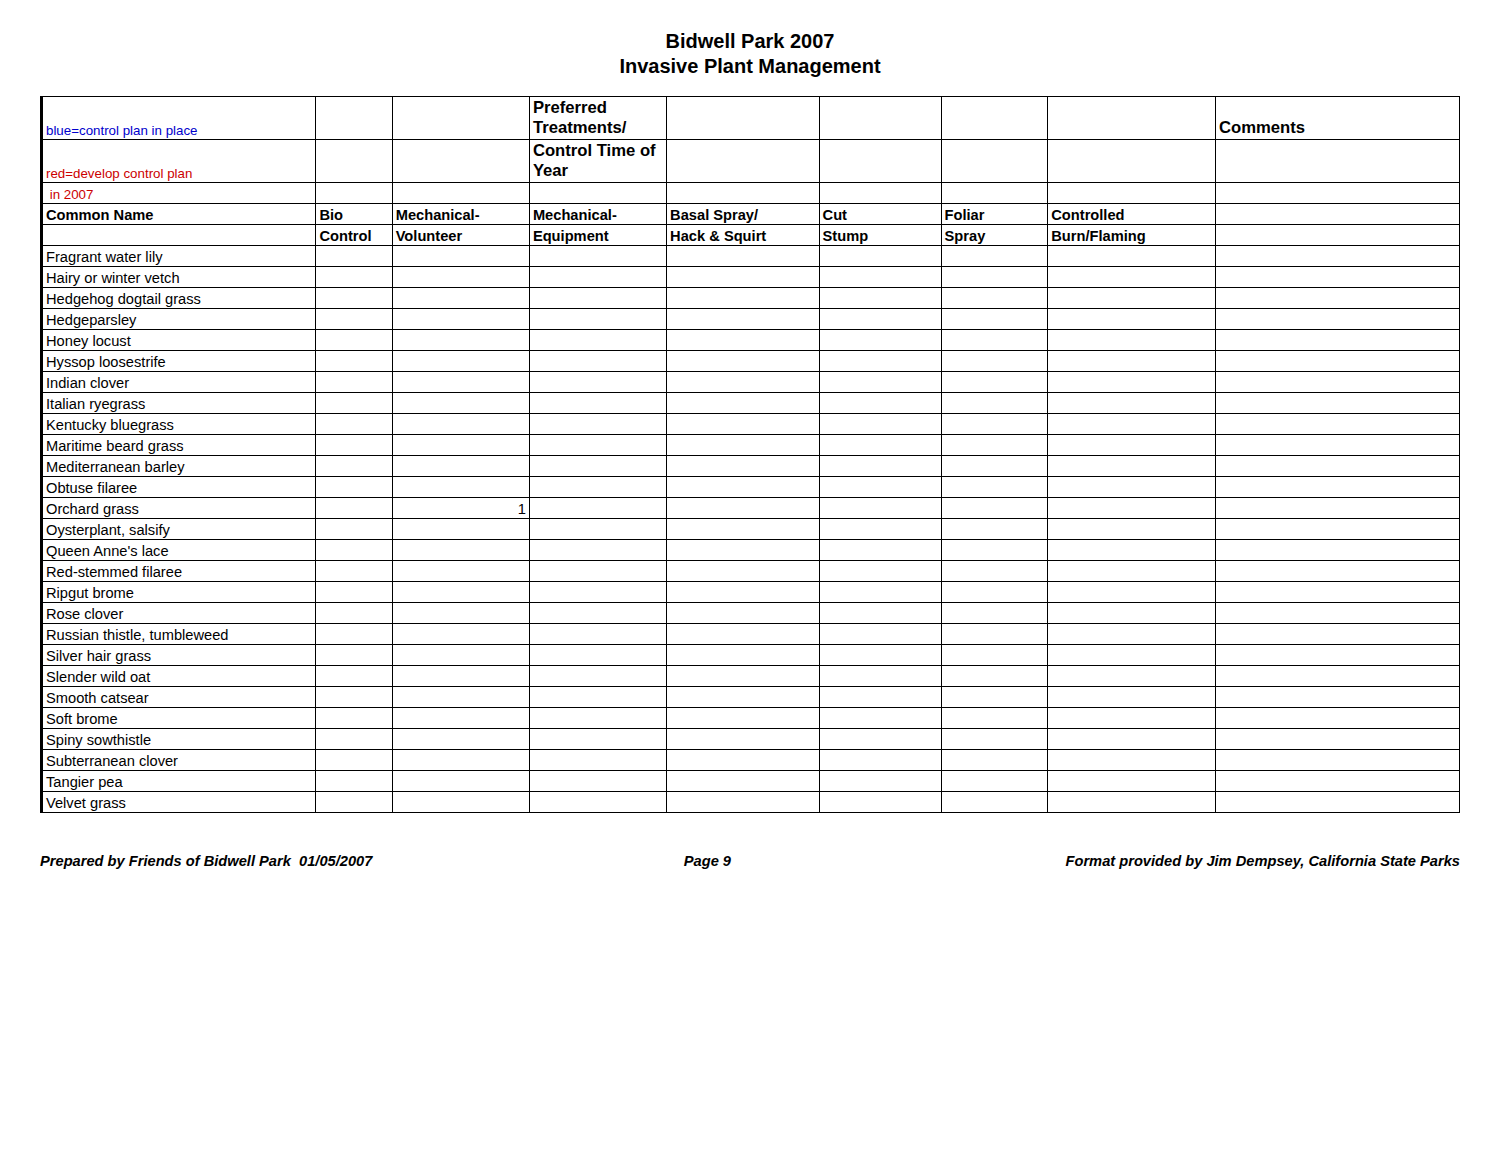Bidwell Park 2007
Invasive Plant Management
| blue=control plan in place | | | Preferred Treatments/ | | | | | Comments |
| red=develop control plan | | | Control Time of Year | | | | | |
| in 2007 | | | | | | | | |
| Common Name | Bio | Mechanical- | Mechanical- | Basal Spray/ | Cut | Foliar | Controlled | |
| | Control | Volunteer | Equipment | Hack & Squirt | Stump | Spray | Burn/Flaming | |
| Fragrant water lily | | | | | | | | |
| Hairy or winter vetch | | | | | | | | |
| Hedgehog dogtail grass | | | | | | | | |
| Hedgeparsley | | | | | | | | |
| Honey locust | | | | | | | | |
| Hyssop loosestrife | | | | | | | | |
| Indian clover | | | | | | | | |
| Italian ryegrass | | | | | | | | |
| Kentucky bluegrass | | | | | | | | |
| Maritime beard grass | | | | | | | | |
| Mediterranean barley | | | | | | | | |
| Obtuse filaree | | | | | | | | |
| Orchard grass | | 1 | | | | | | |
| Oysterplant, salsify | | | | | | | | |
| Queen Anne's lace | | | | | | | | |
| Red-stemmed filaree | | | | | | | | |
| Ripgut brome | | | | | | | | |
| Rose clover | | | | | | | | |
| Russian thistle, tumbleweed | | | | | | | | |
| Silver hair grass | | | | | | | | |
| Slender wild oat | | | | | | | | |
| Smooth catsear | | | | | | | | |
| Soft brome | | | | | | | | |
| Spiny sowthistle | | | | | | | | |
| Subterranean clover | | | | | | | | |
| Tangier pea | | | | | | | | |
| Velvet grass | | | | | | | | |
Prepared by Friends of Bidwell Park 01/05/2007
Page 9
Format provided by Jim Dempsey, California State Parks